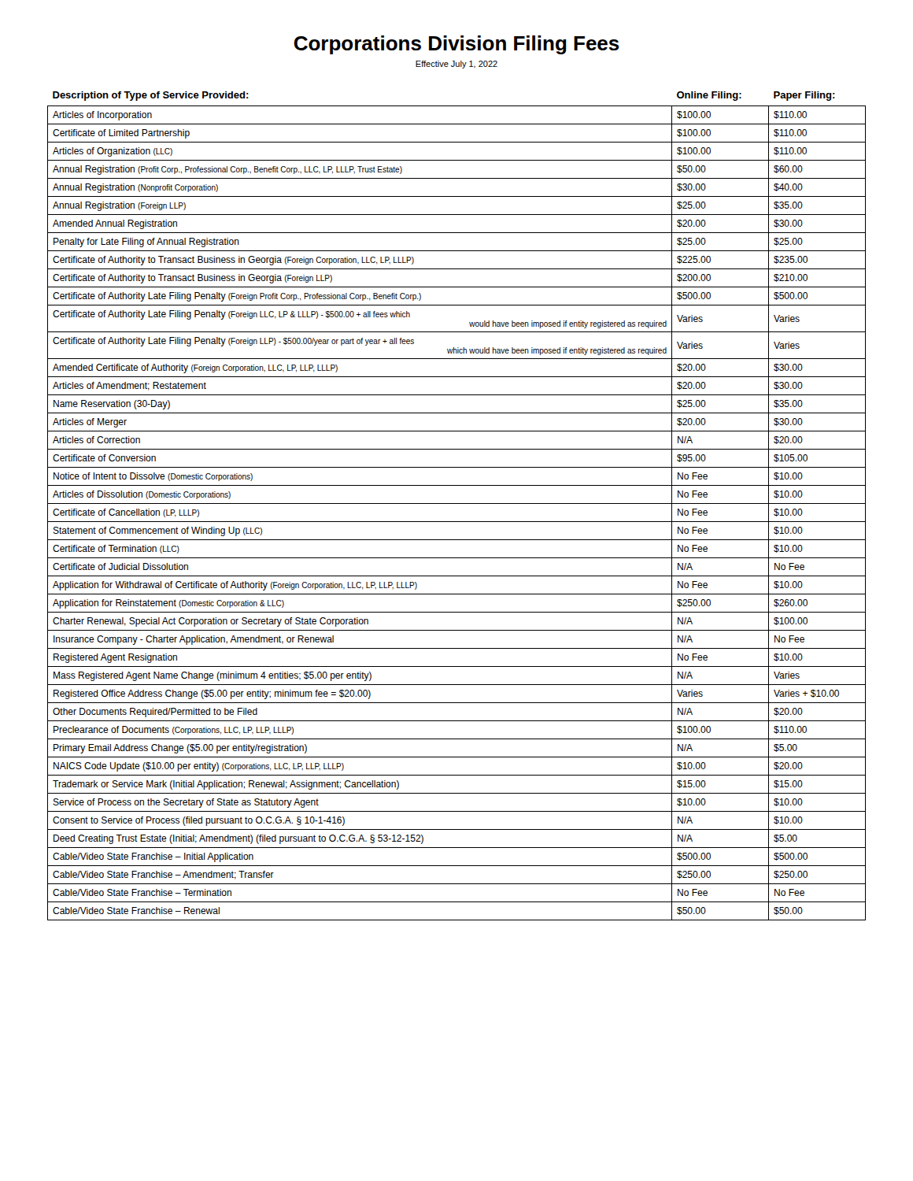Corporations Division Filing Fees
Effective July 1, 2022
| Description of Type of Service Provided: | Online Filing: | Paper Filing: |
| --- | --- | --- |
| Articles of Incorporation | $100.00 | $110.00 |
| Certificate of Limited Partnership | $100.00 | $110.00 |
| Articles of Organization (LLC) | $100.00 | $110.00 |
| Annual Registration (Profit Corp., Professional Corp., Benefit Corp., LLC, LP, LLLP, Trust Estate) | $50.00 | $60.00 |
| Annual Registration (Nonprofit Corporation) | $30.00 | $40.00 |
| Annual Registration (Foreign LLP) | $25.00 | $35.00 |
| Amended Annual Registration | $20.00 | $30.00 |
| Penalty for Late Filing of Annual Registration | $25.00 | $25.00 |
| Certificate of Authority to Transact Business in Georgia (Foreign Corporation, LLC, LP, LLLP) | $225.00 | $235.00 |
| Certificate of Authority to Transact Business in Georgia (Foreign LLP) | $200.00 | $210.00 |
| Certificate of Authority Late Filing Penalty (Foreign Profit Corp., Professional Corp., Benefit Corp.) | $500.00 | $500.00 |
| Certificate of Authority Late Filing Penalty (Foreign LLC, LP & LLLP) - $500.00 + all fees which would have been imposed if entity registered as required | Varies | Varies |
| Certificate of Authority Late Filing Penalty (Foreign LLP) - $500.00/year or part of year + all fees which would have been imposed if entity registered as required | Varies | Varies |
| Amended Certificate of Authority (Foreign Corporation, LLC, LP, LLP, LLLP) | $20.00 | $30.00 |
| Articles of Amendment; Restatement | $20.00 | $30.00 |
| Name Reservation (30-Day) | $25.00 | $35.00 |
| Articles of Merger | $20.00 | $30.00 |
| Articles of Correction | N/A | $20.00 |
| Certificate of Conversion | $95.00 | $105.00 |
| Notice of Intent to Dissolve (Domestic Corporations) | No Fee | $10.00 |
| Articles of Dissolution (Domestic Corporations) | No Fee | $10.00 |
| Certificate of Cancellation (LP, LLLP) | No Fee | $10.00 |
| Statement of Commencement of Winding Up (LLC) | No Fee | $10.00 |
| Certificate of Termination (LLC) | No Fee | $10.00 |
| Certificate of Judicial Dissolution | N/A | No Fee |
| Application for Withdrawal of Certificate of Authority (Foreign Corporation, LLC, LP, LLP, LLLP) | No Fee | $10.00 |
| Application for Reinstatement (Domestic Corporation & LLC) | $250.00 | $260.00 |
| Charter Renewal, Special Act Corporation or Secretary of State Corporation | N/A | $100.00 |
| Insurance Company - Charter Application, Amendment, or Renewal | N/A | No Fee |
| Registered Agent Resignation | No Fee | $10.00 |
| Mass Registered Agent Name Change (minimum 4 entities; $5.00 per entity) | N/A | Varies |
| Registered Office Address Change ($5.00 per entity; minimum fee = $20.00) | Varies | Varies + $10.00 |
| Other Documents Required/Permitted to be Filed | N/A | $20.00 |
| Preclearance of Documents (Corporations, LLC, LP, LLP, LLLP) | $100.00 | $110.00 |
| Primary Email Address Change ($5.00 per entity/registration) | N/A | $5.00 |
| NAICS Code Update ($10.00 per entity) (Corporations, LLC, LP, LLP, LLLP) | $10.00 | $20.00 |
| Trademark or Service Mark (Initial Application; Renewal; Assignment; Cancellation) | $15.00 | $15.00 |
| Service of Process on the Secretary of State as Statutory Agent | $10.00 | $10.00 |
| Consent to Service of Process (filed pursuant to O.C.G.A. § 10-1-416) | N/A | $10.00 |
| Deed Creating Trust Estate (Initial; Amendment) (filed pursuant to O.C.G.A. § 53-12-152) | N/A | $5.00 |
| Cable/Video State Franchise – Initial Application | $500.00 | $500.00 |
| Cable/Video State Franchise – Amendment; Transfer | $250.00 | $250.00 |
| Cable/Video State Franchise – Termination | No Fee | No Fee |
| Cable/Video State Franchise – Renewal | $50.00 | $50.00 |